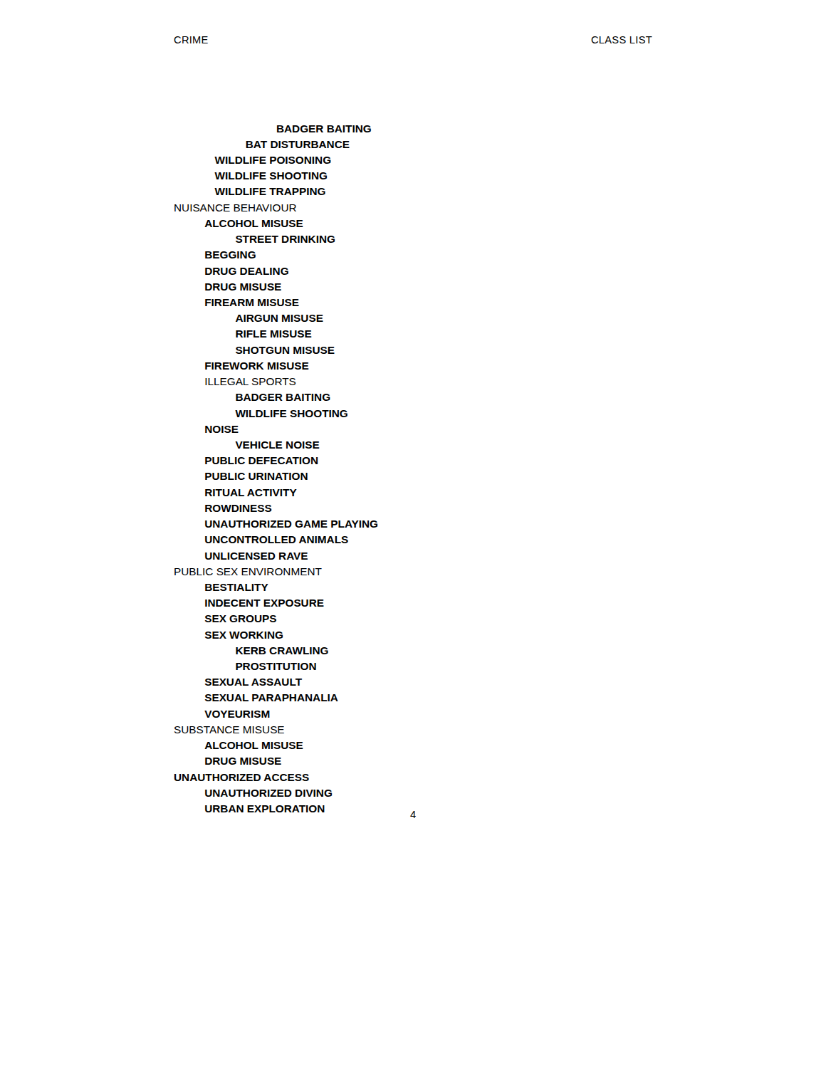CRIME CLASS LIST
BADGER BAITING
BAT DISTURBANCE
WILDLIFE POISONING
WILDLIFE SHOOTING
WILDLIFE TRAPPING
NUISANCE BEHAVIOUR
ALCOHOL MISUSE
STREET DRINKING
BEGGING
DRUG DEALING
DRUG MISUSE
FIREARM MISUSE
AIRGUN MISUSE
RIFLE MISUSE
SHOTGUN MISUSE
FIREWORK MISUSE
ILLEGAL SPORTS
BADGER BAITING
WILDLIFE SHOOTING
NOISE
VEHICLE NOISE
PUBLIC DEFECATION
PUBLIC URINATION
RITUAL ACTIVITY
ROWDINESS
UNAUTHORIZED GAME PLAYING
UNCONTROLLED ANIMALS
UNLICENSED RAVE
PUBLIC SEX ENVIRONMENT
BESTIALITY
INDECENT EXPOSURE
SEX GROUPS
SEX WORKING
KERB CRAWLING
PROSTITUTION
SEXUAL ASSAULT
SEXUAL PARAPHANALIA
VOYEURISM
SUBSTANCE MISUSE
ALCOHOL MISUSE
DRUG MISUSE
UNAUTHORIZED ACCESS
UNAUTHORIZED DIVING
URBAN EXPLORATION
4